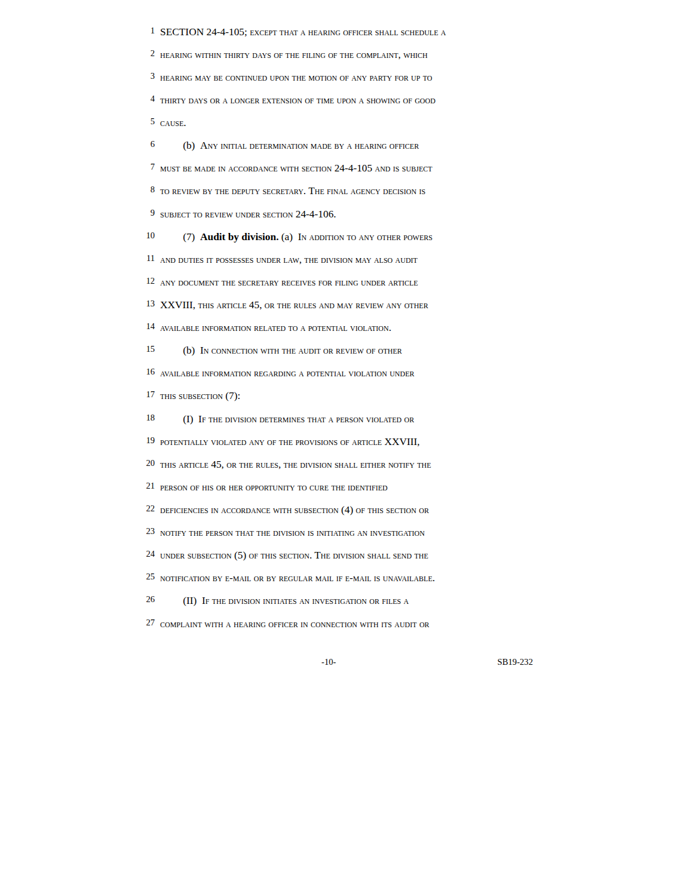SECTION 24-4-105; except that a hearing officer shall schedule a
hearing within thirty days of the filing of the complaint, which
hearing may be continued upon the motion of any party for up to
thirty days or a longer extension of time upon a showing of good
cause.
(b) Any initial determination made by a hearing officer
must be made in accordance with section 24-4-105 and is subject
to review by the deputy secretary. The final agency decision is
subject to review under section 24-4-106.
(7) Audit by division. (a) In addition to any other powers
and duties it possesses under law, the division may also audit
any document the secretary receives for filing under article
XXVIII, this article 45, or the rules and may review any other
available information related to a potential violation.
(b) In connection with the audit or review of other
available information regarding a potential violation under
this subsection (7):
(I) If the division determines that a person violated or
potentially violated any of the provisions of article XXVIII,
this article 45, or the rules, the division shall either notify the
person of his or her opportunity to cure the identified
deficiencies in accordance with subsection (4) of this section or
notify the person that the division is initiating an investigation
under subsection (5) of this section. The division shall send the
notification by e-mail or by regular mail if e-mail is unavailable.
(II) If the division initiates an investigation or files a
complaint with a hearing officer in connection with its audit or
-10-SB19-232